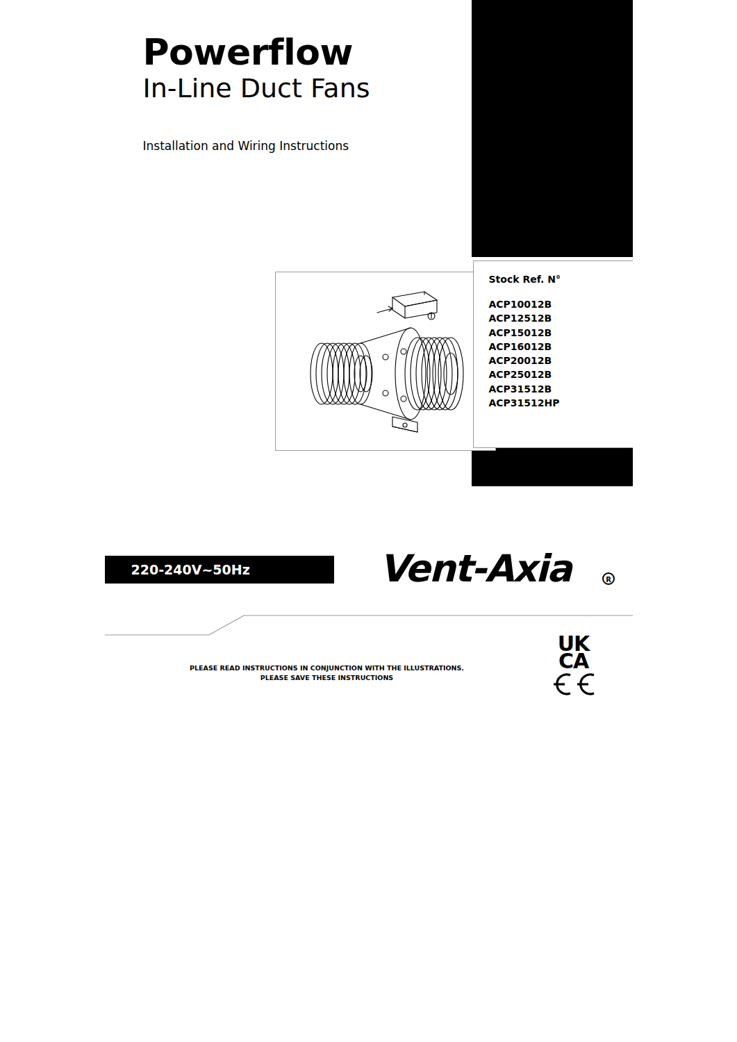Powerflow
In-Line Duct Fans
Installation and Wiring Instructions
Stock Ref. N°
ACP10012B
ACP12512B
ACP15012B
ACP16012B
ACP20012B
ACP25012B
ACP31512B
ACP31512HP
220-240V~50Hz
Vent-Axia R
PLEASE READ INSTRUCTIONS IN CONJUNCTION WITH THE ILLUSTRATIONS.
PLEASE SAVE THESE INSTRUCTIONS
UK
CA